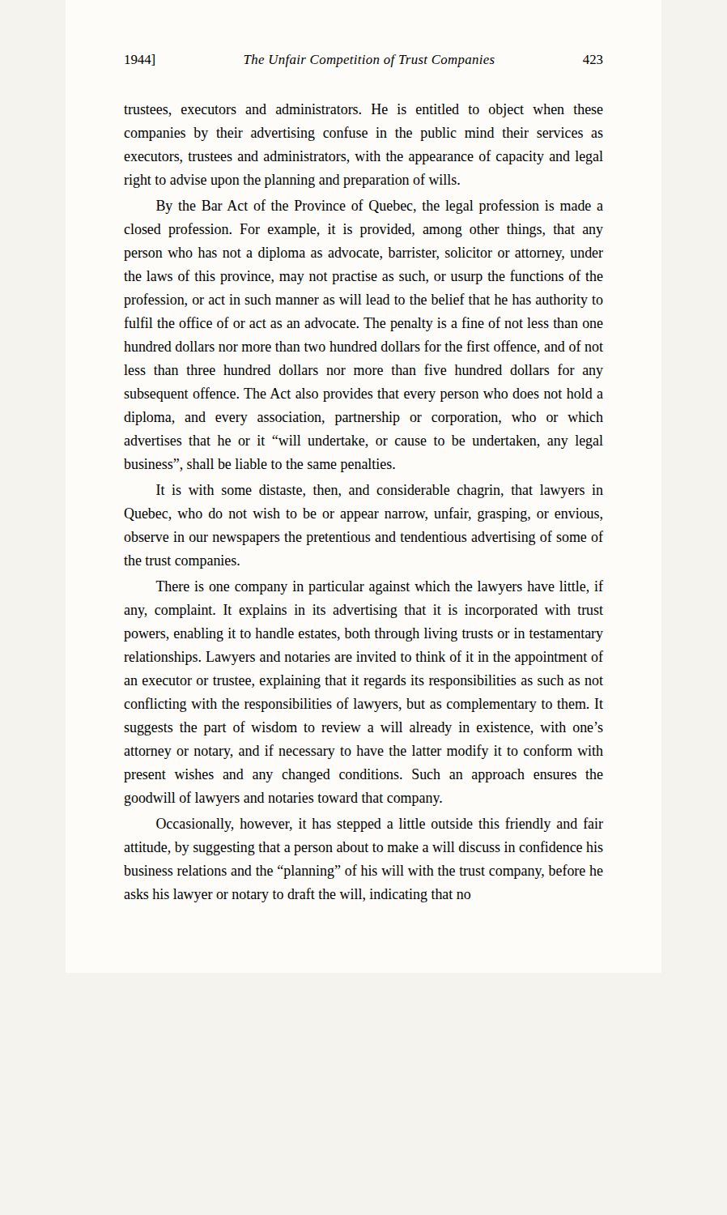1944] The Unfair Competition of Trust Companies 423
trustees, executors and administrators. He is entitled to object when these companies by their advertising confuse in the public mind their services as executors, trustees and administrators, with the appearance of capacity and legal right to advise upon the planning and preparation of wills.
By the Bar Act of the Province of Quebec, the legal profession is made a closed profession. For example, it is provided, among other things, that any person who has not a diploma as advocate, barrister, solicitor or attorney, under the laws of this province, may not practise as such, or usurp the functions of the profession, or act in such manner as will lead to the belief that he has authority to fulfil the office of or act as an advocate. The penalty is a fine of not less than one hundred dollars nor more than two hundred dollars for the first offence, and of not less than three hundred dollars nor more than five hundred dollars for any subsequent offence. The Act also provides that every person who does not hold a diploma, and every association, partnership or corporation, who or which advertises that he or it “will undertake, or cause to be undertaken, any legal business”, shall be liable to the same penalties.
It is with some distaste, then, and considerable chagrin, that lawyers in Quebec, who do not wish to be or appear narrow, unfair, grasping, or envious, observe in our newspapers the pretentious and tendentious advertising of some of the trust companies.
There is one company in particular against which the lawyers have little, if any, complaint. It explains in its advertising that it is incorporated with trust powers, enabling it to handle estates, both through living trusts or in testamentary relationships. Lawyers and notaries are invited to think of it in the appointment of an executor or trustee, explaining that it regards its responsibilities as such as not conflicting with the responsibilities of lawyers, but as complementary to them. It suggests the part of wisdom to review a will already in existence, with one’s attorney or notary, and if necessary to have the latter modify it to conform with present wishes and any changed conditions. Such an approach ensures the goodwill of lawyers and notaries toward that company.
Occasionally, however, it has stepped a little outside this friendly and fair attitude, by suggesting that a person about to make a will discuss in confidence his business relations and the “planning” of his will with the trust company, before he asks his lawyer or notary to draft the will, indicating that no